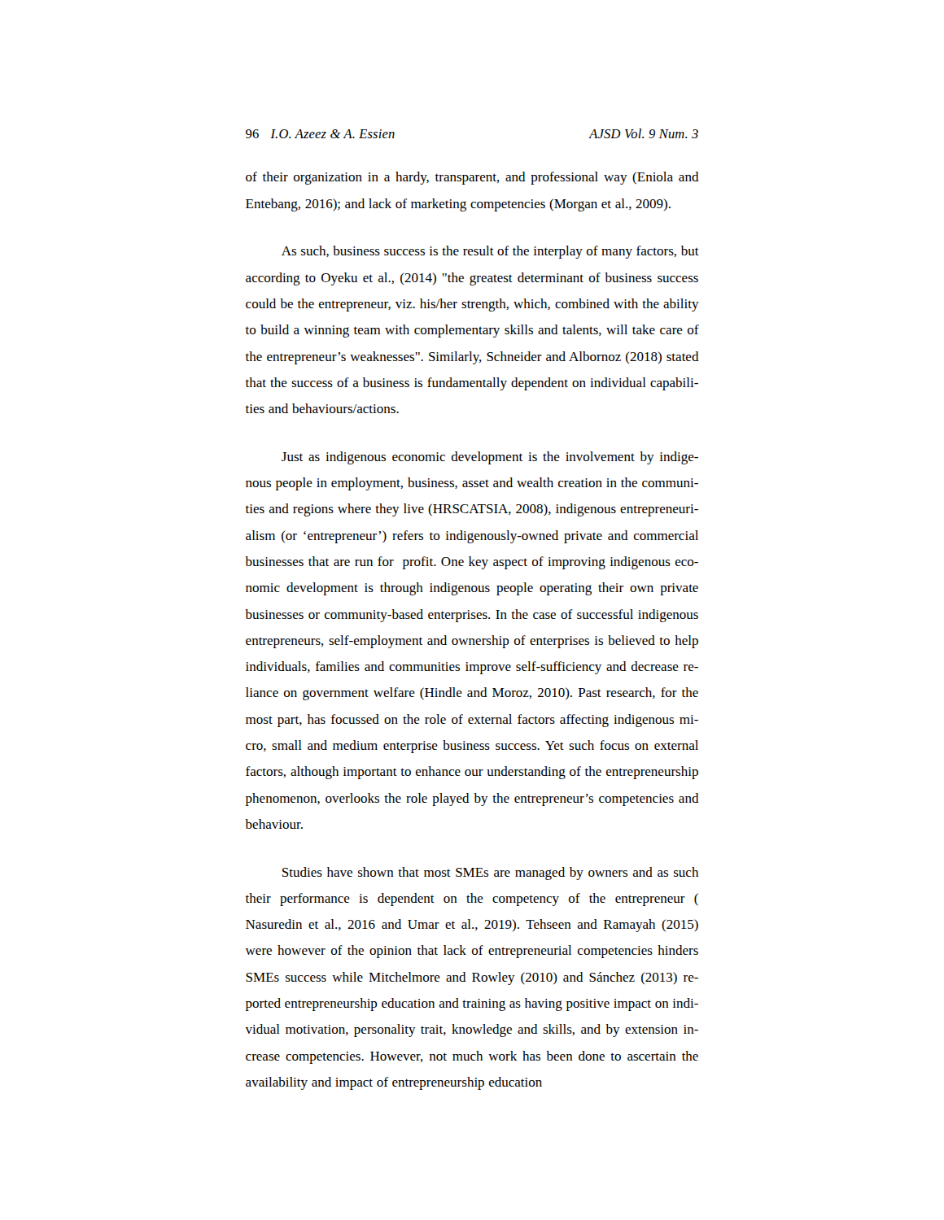96 I.O. Azeez & A. Essien AJSD Vol. 9 Num. 3
of their organization in a hardy, transparent, and professional way (Eniola and Entebang, 2016); and lack of marketing competencies (Morgan et al., 2009).
As such, business success is the result of the interplay of many factors, but according to Oyeku et al., (2014) "the greatest determinant of business success could be the entrepreneur, viz. his/her strength, which, combined with the ability to build a winning team with complementary skills and talents, will take care of the entrepreneur’s weaknesses". Similarly, Schneider and Albornoz (2018) stated that the success of a business is fundamentally dependent on individual capabilities and behaviours/actions.
Just as indigenous economic development is the involvement by indigenous people in employment, business, asset and wealth creation in the communities and regions where they live (HRSCATSIA, 2008), indigenous entrepreneurialism (or ‘entrepreneur’) refers to indigenously-owned private and commercial businesses that are run for profit. One key aspect of improving indigenous economic development is through indigenous people operating their own private businesses or community-based enterprises. In the case of successful indigenous entrepreneurs, self-employment and ownership of enterprises is believed to help individuals, families and communities improve self-sufficiency and decrease reliance on government welfare (Hindle and Moroz, 2010). Past research, for the most part, has focussed on the role of external factors affecting indigenous micro, small and medium enterprise business success. Yet such focus on external factors, although important to enhance our understanding of the entrepreneurship phenomenon, overlooks the role played by the entrepreneur’s competencies and behaviour.
Studies have shown that most SMEs are managed by owners and as such their performance is dependent on the competency of the entrepreneur ( Nasuredin et al., 2016 and Umar et al., 2019). Tehseen and Ramayah (2015) were however of the opinion that lack of entrepreneurial competencies hinders SMEs success while Mitchelmore and Rowley (2010) and Sánchez (2013) reported entrepreneurship education and training as having positive impact on individual motivation, personality trait, knowledge and skills, and by extension increase competencies. However, not much work has been done to ascertain the availability and impact of entrepreneurship education